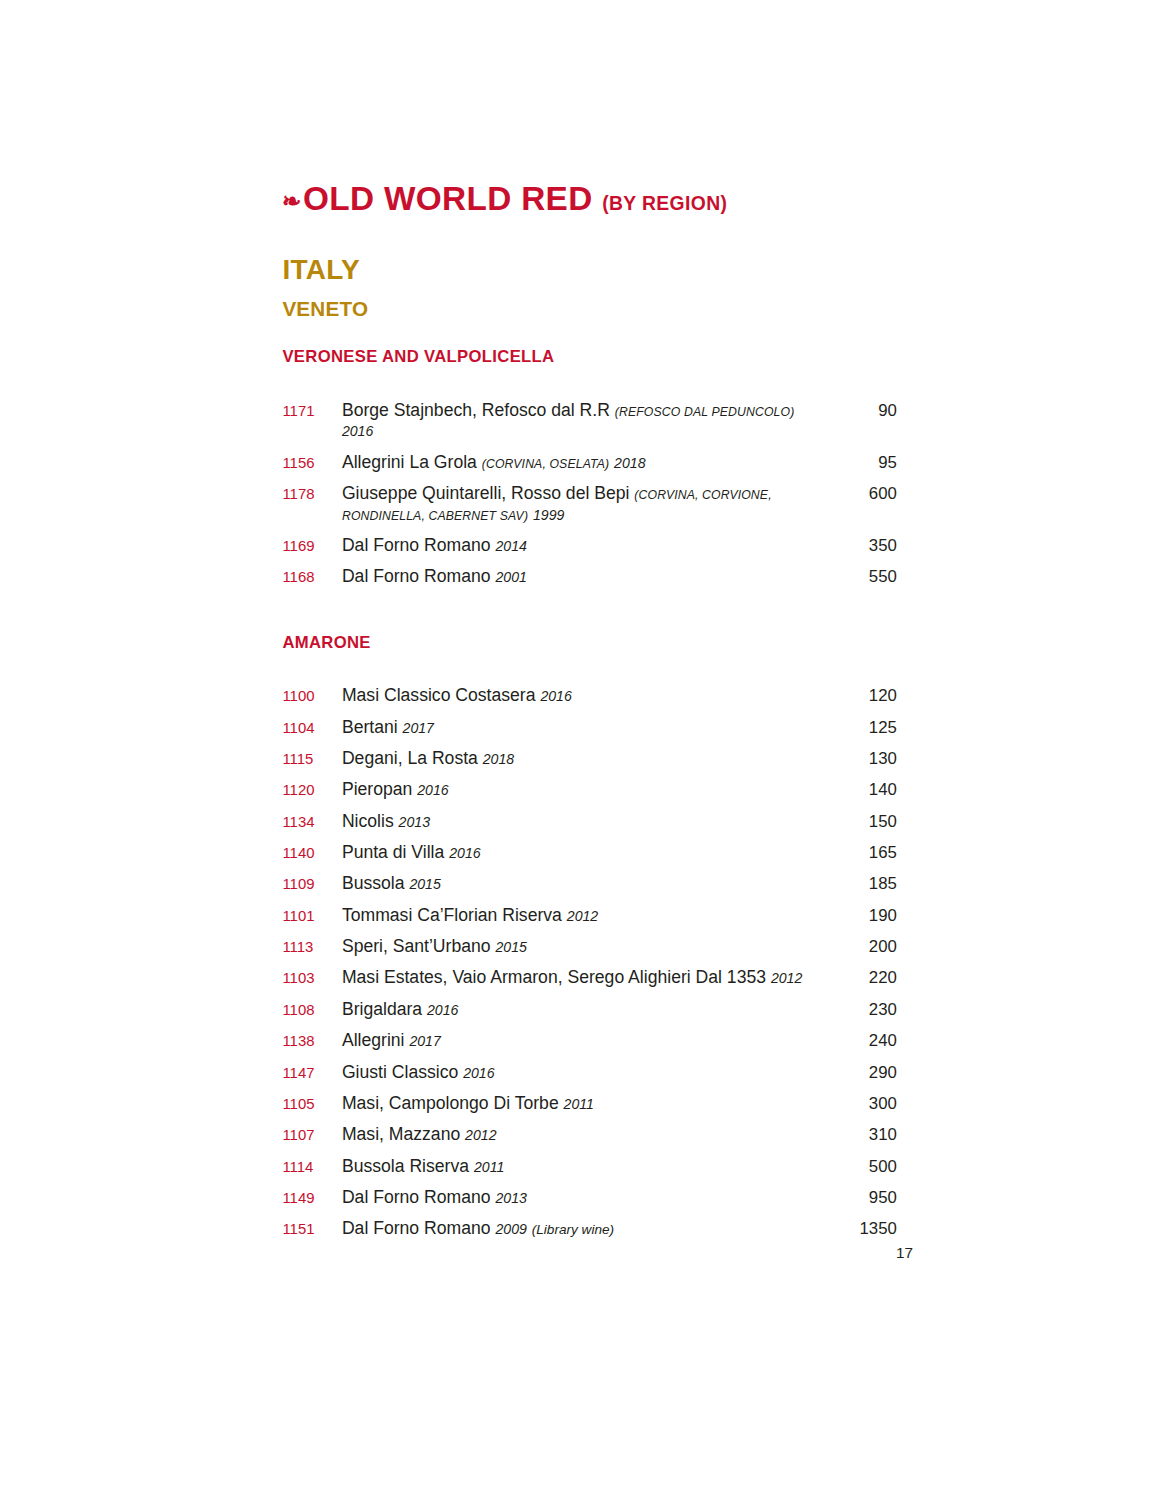❧OLD WORLD RED (BY REGION)
ITALY
VENETO
VERONESE AND VALPOLICELLA
| 1171 | Borge Stajnbech, Refosco dal R.R (Refosco dal Peduncolo) 2016 | 90 |
| 1156 | Allegrini La Grola (Corvina, Oselata) 2018 | 95 |
| 1178 | Giuseppe Quintarelli, Rosso del Bepi (Corvina, Corvione, Rondinella, Cabernet Sav) 1999 | 600 |
| 1169 | Dal Forno Romano 2014 | 350 |
| 1168 | Dal Forno Romano 2001 | 550 |
AMARONE
| 1100 | Masi Classico Costasera 2016 | 120 |
| 1104 | Bertani 2017 | 125 |
| 1115 | Degani, La Rosta 2018 | 130 |
| 1120 | Pieropan 2016 | 140 |
| 1134 | Nicolis 2013 | 150 |
| 1140 | Punta di Villa 2016 | 165 |
| 1109 | Bussola 2015 | 185 |
| 1101 | Tommasi Ca’Florian Riserva 2012 | 190 |
| 1113 | Speri, Sant’Urbano 2015 | 200 |
| 1103 | Masi Estates, Vaio Armaron, Serego Alighieri Dal 1353 2012 | 220 |
| 1108 | Brigaldara 2016 | 230 |
| 1138 | Allegrini 2017 | 240 |
| 1147 | Giusti Classico 2016 | 290 |
| 1105 | Masi, Campolongo Di Torbe 2011 | 300 |
| 1107 | Masi, Mazzano 2012 | 310 |
| 1114 | Bussola Riserva 2011 | 500 |
| 1149 | Dal Forno Romano 2013 | 950 |
| 1151 | Dal Forno Romano 2009 (Library wine) | 1350 |
17